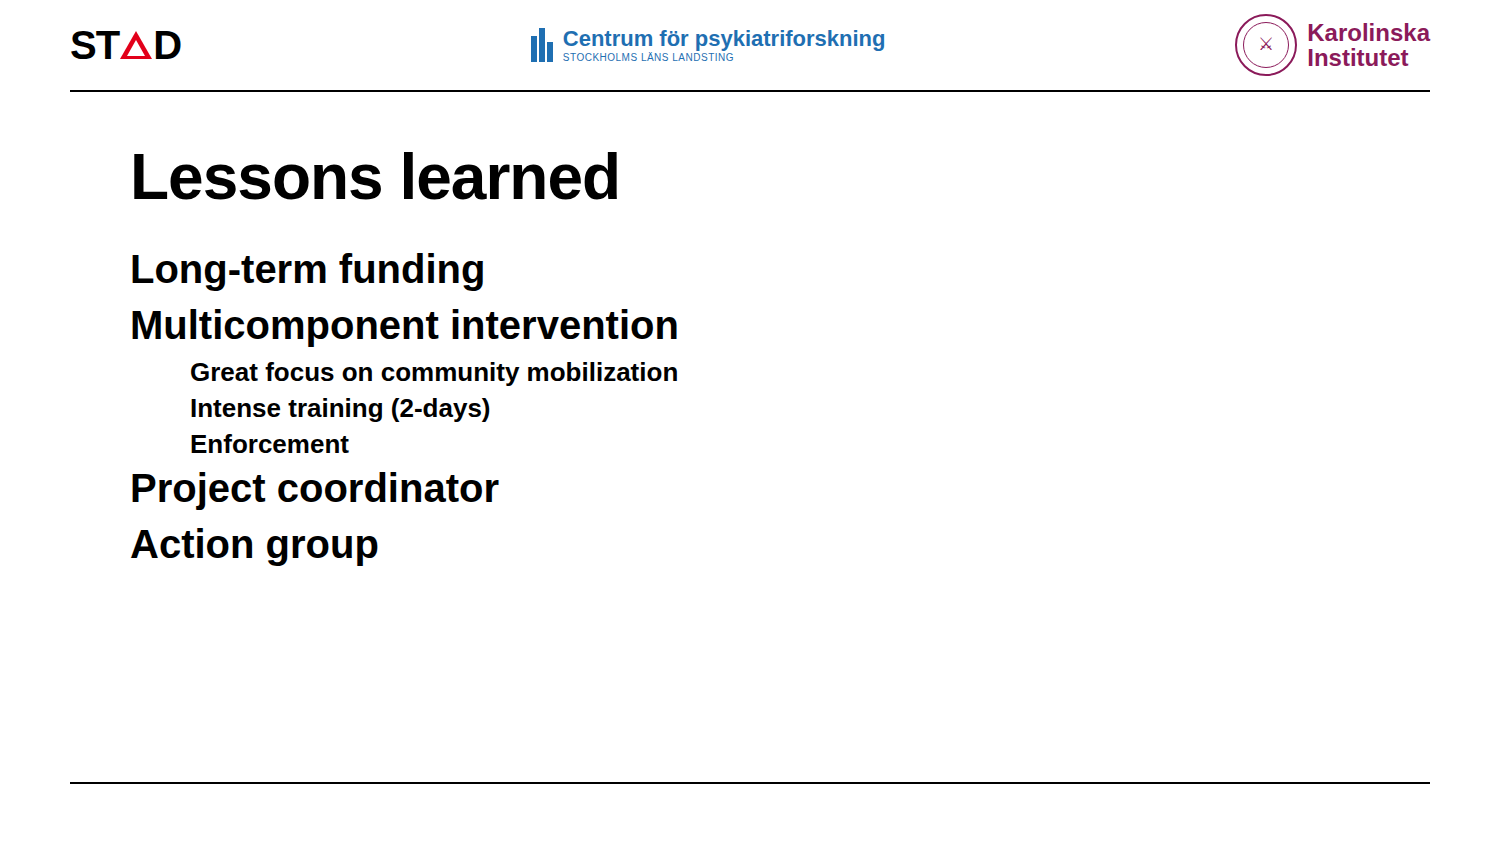ST D
Centrum för psykiatriforskning
STOCKHOLMS LÄNS LANDSTING
⚔
Karolinska
Institutet
Lessons learned
Long-term funding
Multicomponent intervention
Great focus on community mobilization
Intense training (2-days)
Enforcement
Project coordinator
Action group